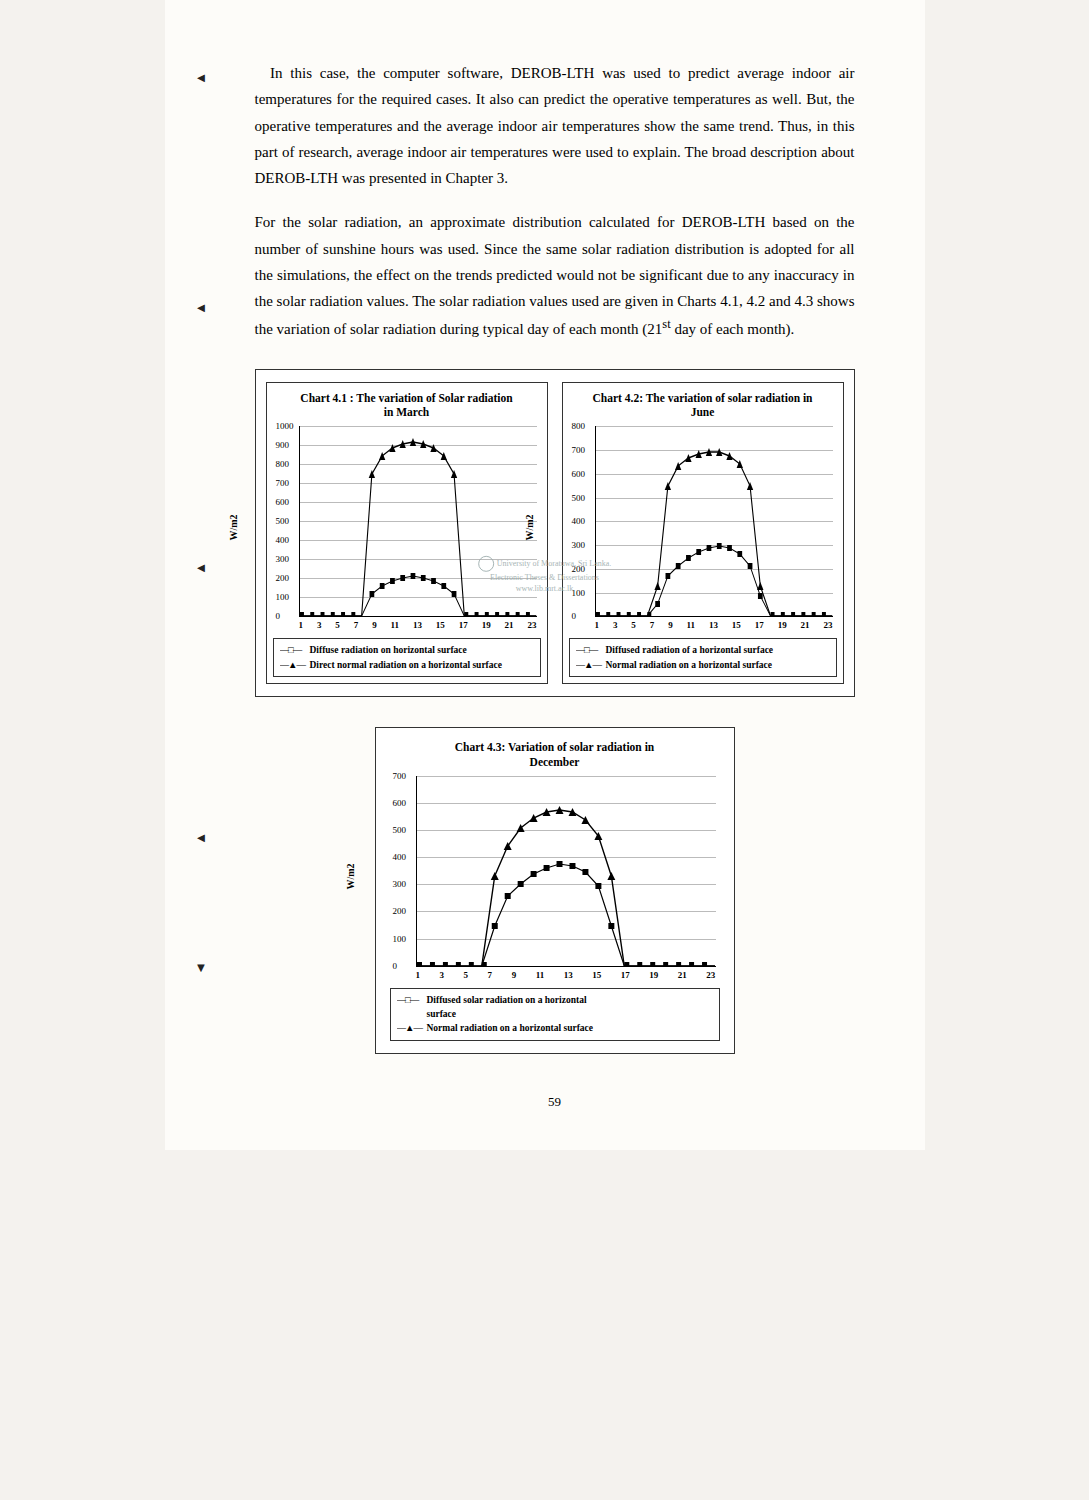◄
◄
◄
◄
▼
In this case, the computer software, DEROB-LTH was used to predict average indoor air temperatures for the required cases. It also can predict the operative temperatures as well. But, the operative temperatures and the average indoor air temperatures show the same trend. Thus, in this part of research, average indoor air temperatures were used to explain. The broad description about DEROB-LTH was presented in Chapter 3.
For the solar radiation, an approximate distribution calculated for DEROB-LTH based on the number of sunshine hours was used. Since the same solar radiation distribution is adopted for all the simulations, the effect on the trends predicted would not be significant due to any inaccuracy in the solar radiation values. The solar radiation values used are given in Charts 4.1, 4.2 and 4.3 shows the variation of solar radiation during typical day of each month (21st day of each month).
Chart 4.1 : The variation of Solar radiation
in March
W/m2
1000
900
800
700
600
500
400
300
200
100
0
1357911131517192123
—□—Diffuse radiation on horizontal surface
—▲—Direct normal radiation on a horizontal surface
Chart 4.2: The variation of solar radiation in
June
W/m2
800
700
600
500
400
300
200
100
0
1357911131517192123
—□—Diffused radiation of a horizontal surface
—▲—Normal radiation on a horizontal surface
Chart 4.3: Variation of solar radiation in
December
W/m2
700
600
500
400
300
200
100
0
1357911131517192123
—□—Diffused solar radiation on a horizontal
surface
—▲—Normal radiation on a horizontal surface
University of Moratuwa, Sri Lanka.
Electronic Theses & Dissertations
www.lib.mrt.ac.lk
59